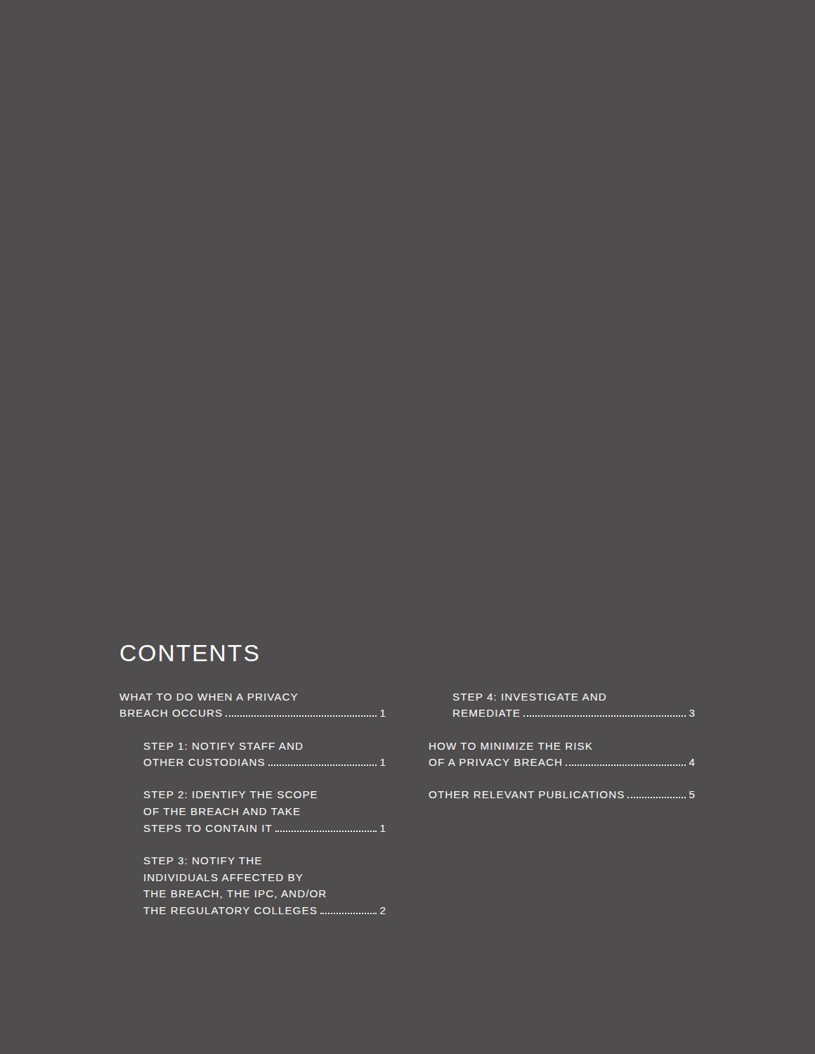CONTENTS
WHAT TO DO WHEN A PRIVACY BREACH OCCURS 1
STEP 1: NOTIFY STAFF AND OTHER CUSTODIANS 1
STEP 2: IDENTIFY THE SCOPE OF THE BREACH AND TAKE STEPS TO CONTAIN IT 1
STEP 3: NOTIFY THE INDIVIDUALS AFFECTED BY THE BREACH, THE IPC, AND/OR THE REGULATORY COLLEGES 2
STEP 4: INVESTIGATE AND REMEDIATE 3
HOW TO MINIMIZE THE RISK OF A PRIVACY BREACH 4
OTHER RELEVANT PUBLICATIONS 5